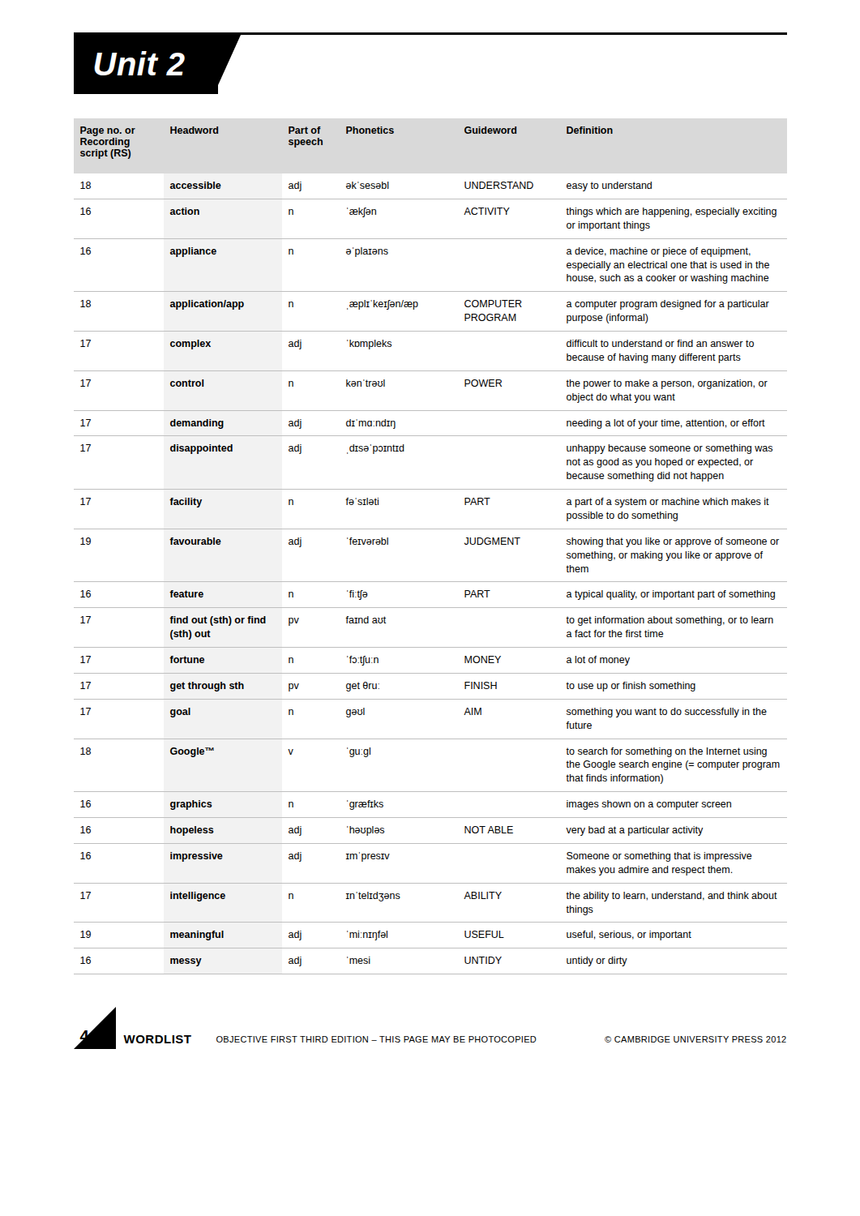Unit 2
| Page no. or Recording script (RS) | Headword | Part of speech | Phonetics | Guideword | Definition |
| --- | --- | --- | --- | --- | --- |
| 18 | accessible | adj | əkˈsesəbl | UNDERSTAND | easy to understand |
| 16 | action | n | ˈækʃən | ACTIVITY | things which are happening, especially exciting or important things |
| 16 | appliance | n | əˈplaɪəns | | a device, machine or piece of equipment, especially an electrical one that is used in the house, such as a cooker or washing machine |
| 18 | application/app | n | ˌæplɪˈkeɪʃən/æp | COMPUTER PROGRAM | a computer program designed for a particular purpose (informal) |
| 17 | complex | adj | ˈkɒmpleks | | difficult to understand or find an answer to because of having many different parts |
| 17 | control | n | kənˈtrəʊl | POWER | the power to make a person, organization, or object do what you want |
| 17 | demanding | adj | dɪˈmɑːndɪŋ | | needing a lot of your time, attention, or effort |
| 17 | disappointed | adj | ˌdɪsəˈpɔɪntɪd | | unhappy because someone or something was not as good as you hoped or expected, or because something did not happen |
| 17 | facility | n | fəˈsɪləti | PART | a part of a system or machine which makes it possible to do something |
| 19 | favourable | adj | ˈfeɪvərəbl | JUDGMENT | showing that you like or approve of someone or something, or making you like or approve of them |
| 16 | feature | n | ˈfiːtʃə | PART | a typical quality, or important part of something |
| 17 | find out (sth) or find (sth) out | pv | faɪnd aʊt | | to get information about something, or to learn a fact for the first time |
| 17 | fortune | n | ˈfɔːtʃuːn | MONEY | a lot of money |
| 17 | get through sth | pv | get θruː | FINISH | to use up or finish something |
| 17 | goal | n | gəʊl | AIM | something you want to do successfully in the future |
| 18 | Google™ | v | ˈguːgl | | to search for something on the Internet using the Google search engine (= computer program that finds information) |
| 16 | graphics | n | ˈgræfɪks | | images shown on a computer screen |
| 16 | hopeless | adj | ˈhəʊpləs | NOT ABLE | very bad at a particular activity |
| 16 | impressive | adj | ɪmˈpresɪv | | Someone or something that is impressive makes you admire and respect them. |
| 17 | intelligence | n | ɪnˈtelɪdʒəns | ABILITY | the ability to learn, understand, and think about things |
| 19 | meaningful | adj | ˈmiːnɪŋfəl | USEFUL | useful, serious, or important |
| 16 | messy | adj | ˈmesi | UNTIDY | untidy or dirty |
4
WORDLIST
OBJECTIVE FIRST THIRD EDITION – THIS PAGE MAY BE PHOTOCOPIED
© CAMBRIDGE UNIVERSITY PRESS 2012